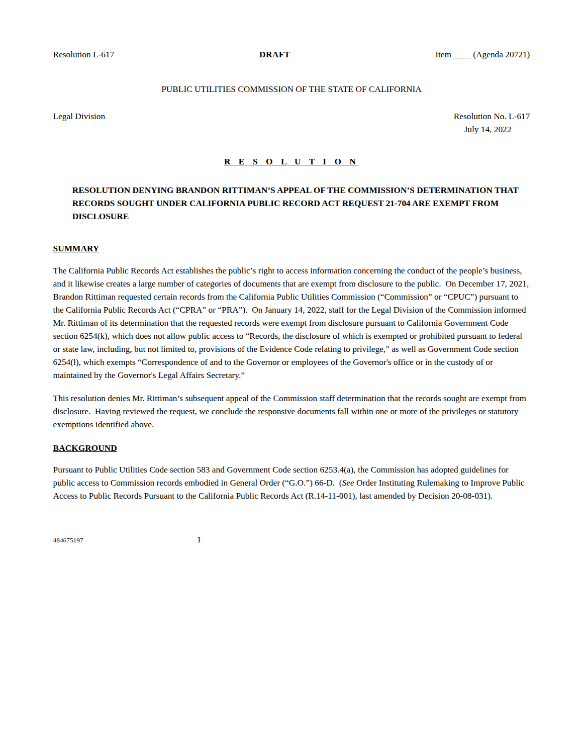Resolution L-617 DRAFT Item ____ (Agenda 20721)
PUBLIC UTILITIES COMMISSION OF THE STATE OF CALIFORNIA
Legal Division
Resolution No. L-617
July 14, 2022
R E S O L U T I O N
RESOLUTION DENYING BRANDON RITTIMAN’S APPEAL OF THE COMMISSION’S DETERMINATION THAT RECORDS SOUGHT UNDER CALIFORNIA PUBLIC RECORD ACT REQUEST 21-704 ARE EXEMPT FROM DISCLOSURE
SUMMARY
The California Public Records Act establishes the public’s right to access information concerning the conduct of the people’s business, and it likewise creates a large number of categories of documents that are exempt from disclosure to the public. On December 17, 2021, Brandon Rittiman requested certain records from the California Public Utilities Commission (“Commission” or “CPUC”) pursuant to the California Public Records Act (“CPRA” or “PRA”). On January 14, 2022, staff for the Legal Division of the Commission informed Mr. Rittiman of its determination that the requested records were exempt from disclosure pursuant to California Government Code section 6254(k), which does not allow public access to “Records, the disclosure of which is exempted or prohibited pursuant to federal or state law, including, but not limited to, provisions of the Evidence Code relating to privilege,” as well as Government Code section 6254(l), which exempts “Correspondence of and to the Governor or employees of the Governor's office or in the custody of or maintained by the Governor's Legal Affairs Secretary.”
This resolution denies Mr. Rittiman’s subsequent appeal of the Commission staff determination that the records sought are exempt from disclosure. Having reviewed the request, we conclude the responsive documents fall within one or more of the privileges or statutory exemptions identified above.
BACKGROUND
Pursuant to Public Utilities Code section 583 and Government Code section 6253.4(a), the Commission has adopted guidelines for public access to Commission records embodied in General Order (“G.O.”) 66-D. (See Order Instituting Rulemaking to Improve Public Access to Public Records Pursuant to the California Public Records Act (R.14-11-001), last amended by Decision 20-08-031).
484675197 1